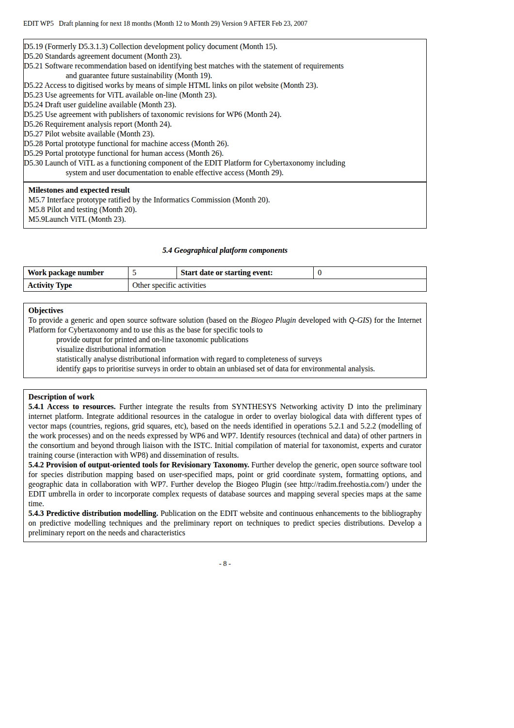EDIT WP5 Draft planning for next 18 months (Month 12 to Month 29) Version 9 AFTER Feb 23, 2007
D5.19 (Formerly D5.3.1.3) Collection development policy document (Month 15).
D5.20 Standards agreement document (Month 23).
D5.21 Software recommendation based on identifying best matches with the statement of requirements and guarantee future sustainability (Month 19).
D5.22 Access to digitised works by means of simple HTML links on pilot website (Month 23).
D5.23 Use agreements for ViTL available on-line (Month 23).
D5.24 Draft user guideline available (Month 23).
D5.25 Use agreement with publishers of taxonomic revisions for WP6 (Month 24).
D5.26 Requirement analysis report (Month 24).
D5.27 Pilot website available (Month 23).
D5.28 Portal prototype functional for machine access (Month 26).
D5.29 Portal prototype functional for human access (Month 26).
D5.30 Launch of ViTL as a functioning component of the EDIT Platform for Cybertaxonomy including system and user documentation to enable effective access (Month 29).
Milestones and expected result
M5.7 Interface prototype ratified by the Informatics Commission (Month 20).
M5.8 Pilot and testing (Month 20).
M5.9Launch ViTL (Month 23).
5.4 Geographical platform components
| Work package number | 5 | Start date or starting event: | 0 |
| Activity Type | Other specific activities |
Objectives
To provide a generic and open source software solution (based on the Biogeo Plugin developed with Q-GIS) for the Internet Platform for Cybertaxonomy and to use this as the base for specific tools to
provide output for printed and on-line taxonomic publications
visualize distributional information
statistically analyse distributional information with regard to completeness of surveys
identify gaps to prioritise surveys in order to obtain an unbiased set of data for environmental analysis.
Description of work
5.4.1 Access to resources. Further integrate the results from SYNTHESYS Networking activity D into the preliminary internet platform. Integrate additional resources in the catalogue in order to overlay biological data with different types of vector maps (countries, regions, grid squares, etc), based on the needs identified in operations 5.2.1 and 5.2.2 (modelling of the work processes) and on the needs expressed by WP6 and WP7. Identify resources (technical and data) of other partners in the consortium and beyond through liaison with the ISTC. Initial compilation of material for taxonomist, experts and curator training course (interaction with WP8) and dissemination of results.
5.4.2 Provision of output-oriented tools for Revisionary Taxonomy. Further develop the generic, open source software tool for species distribution mapping based on user-specified maps, point or grid coordinate system, formatting options, and geographic data in collaboration with WP7. Further develop the Biogeo Plugin (see http://radim.freehostia.com/) under the EDIT umbrella in order to incorporate complex requests of database sources and mapping several species maps at the same time.
5.4.3 Predictive distribution modelling. Publication on the EDIT website and continuous enhancements to the bibliography on predictive modelling techniques and the preliminary report on techniques to predict species distributions. Develop a preliminary report on the needs and characteristics
- 8 -